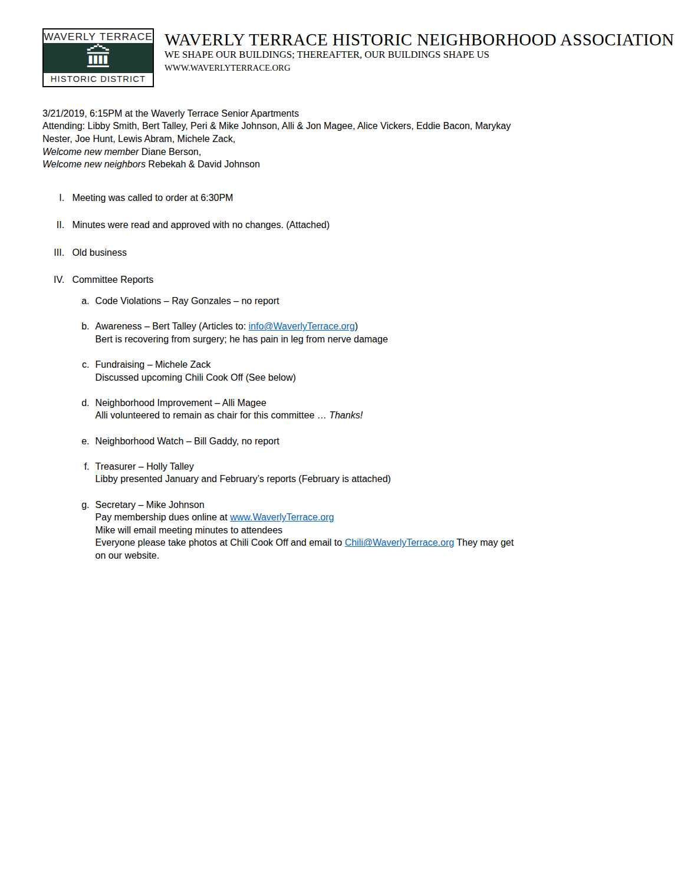WAVERLY TERRACE
🏛
HISTORIC DISTRICT
WAVERLY TERRACE HISTORIC NEIGHBORHOOD ASSOCIATION
WE SHAPE OUR BUILDINGS; THEREAFTER, OUR BUILDINGS SHAPE US
WWW.WAVERLYTERRACE.ORG
3/21/2019, 6:15PM at the Waverly Terrace Senior Apartments
Attending: Libby Smith, Bert Talley, Peri & Mike Johnson, Alli & Jon Magee, Alice Vickers, Eddie Bacon, Marykay Nester, Joe Hunt, Lewis Abram, Michele Zack,
Welcome new member Diane Berson,
Welcome new neighbors Rebekah & David Johnson
Meeting was called to order at 6:30PM
Minutes were read and approved with no changes. (Attached)
Old business
Committee Reports
Code Violations – Ray Gonzales – no report
Awareness – Bert Talley (Articles to: info@WaverlyTerrace.org) Bert is recovering from surgery; he has pain in leg from nerve damage
Fundraising – Michele Zack Discussed upcoming Chili Cook Off (See below)
Neighborhood Improvement – Alli Magee Alli volunteered to remain as chair for this committee … Thanks!
Neighborhood Watch – Bill Gaddy, no report
Treasurer – Holly Talley Libby presented January and February’s reports (February is attached)
Secretary – Mike Johnson Pay membership dues online at www.WaverlyTerrace.org Mike will email meeting minutes to attendees Everyone please take photos at Chili Cook Off and email to Chili@WaverlyTerrace.org They may get on our website.